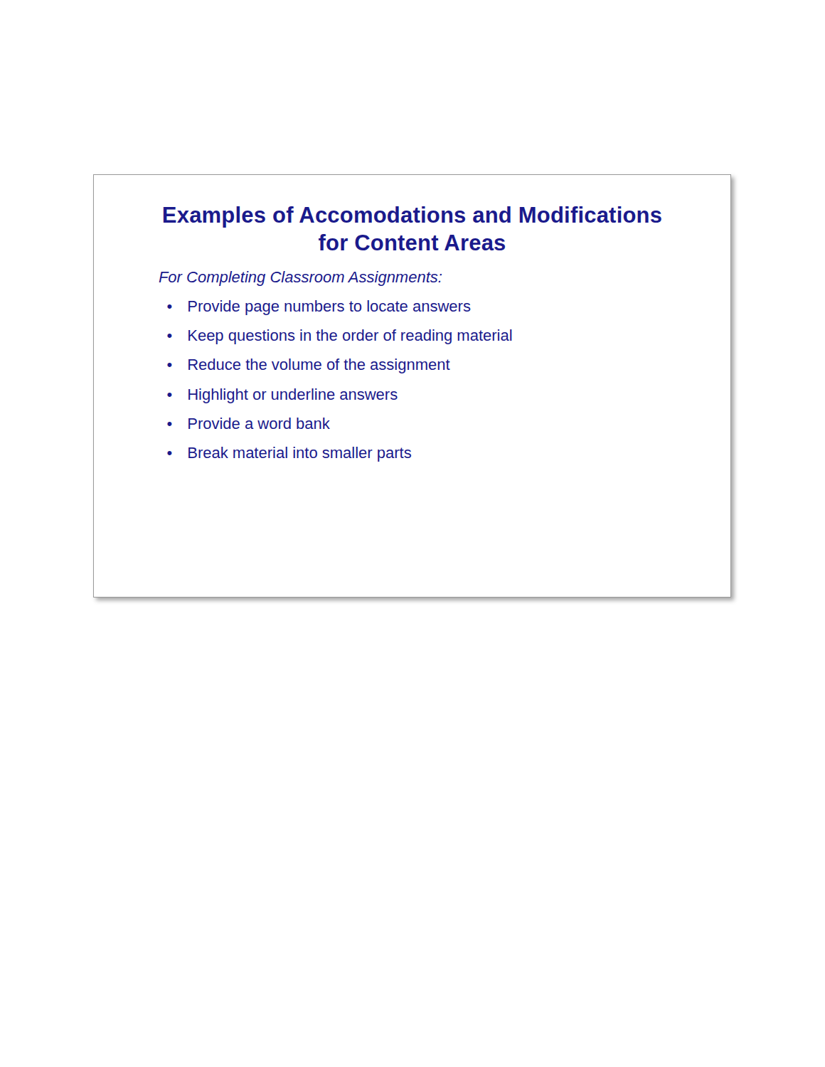Examples of Accomodations and Modifications for Content Areas
For Completing Classroom Assignments:
Provide page numbers to locate answers
Keep questions in the order of reading material
Reduce the volume of the assignment
Highlight or underline answers
Provide a word bank
Break material into smaller parts